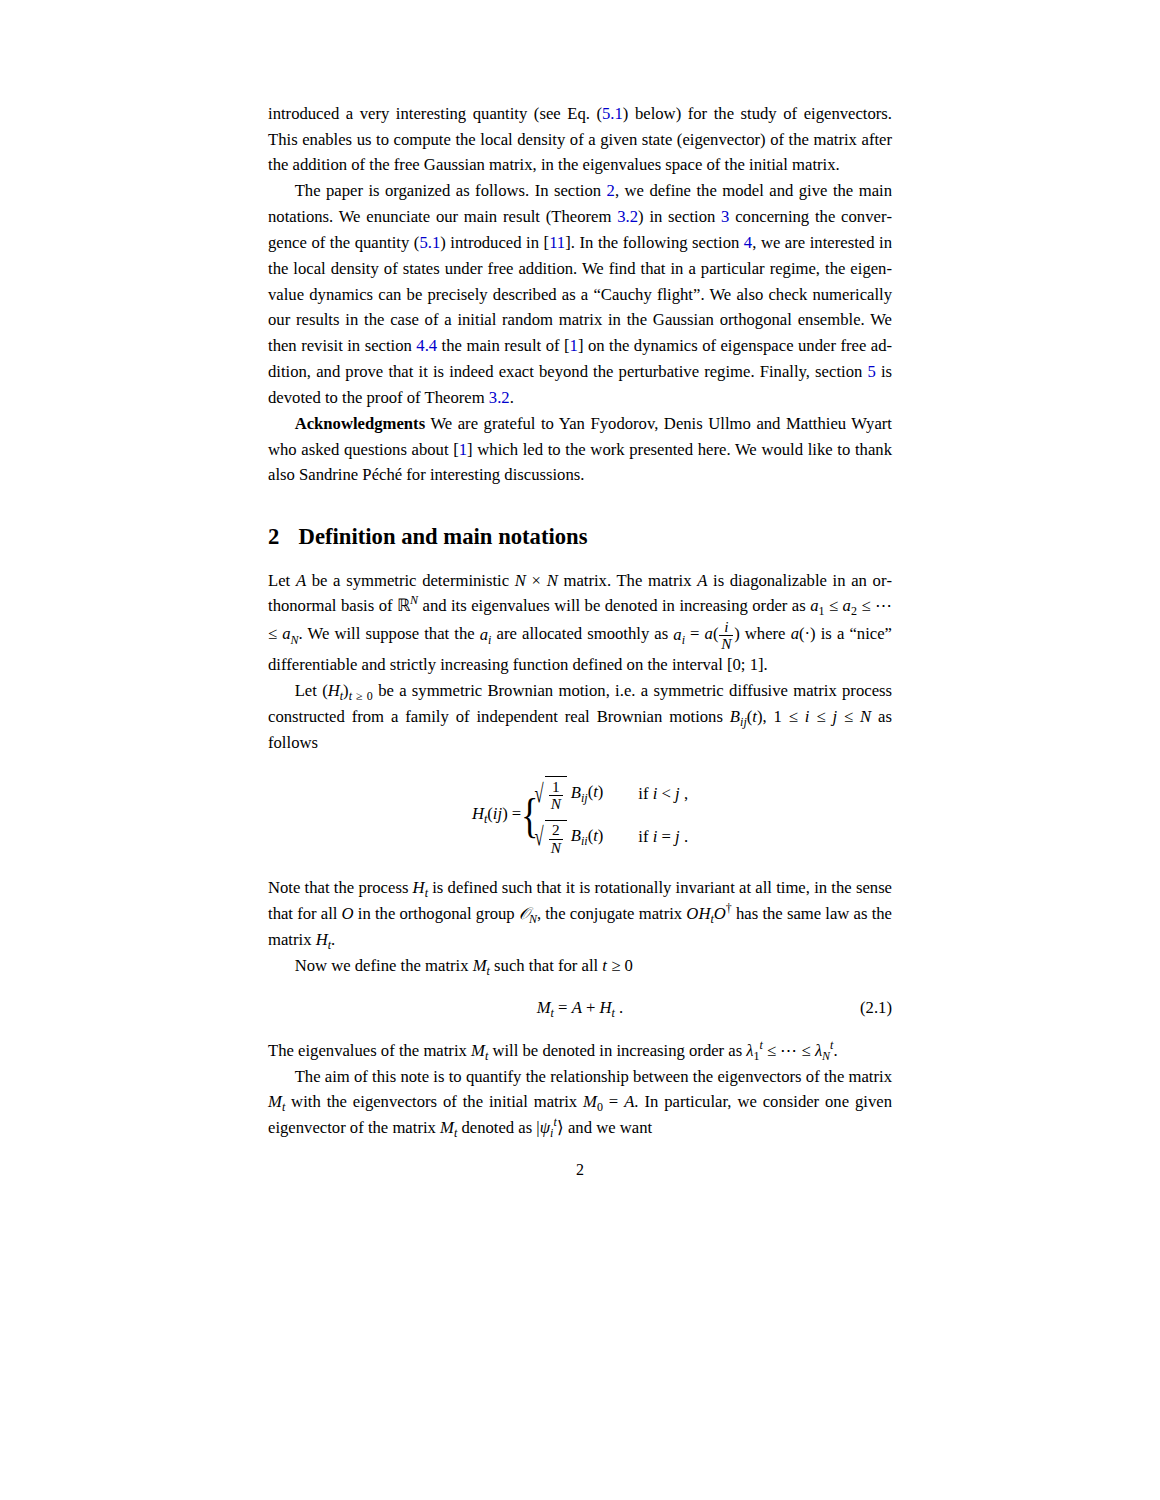introduced a very interesting quantity (see Eq. (5.1) below) for the study of eigenvectors. This enables us to compute the local density of a given state (eigenvector) of the matrix after the addition of the free Gaussian matrix, in the eigenvalues space of the initial matrix.
The paper is organized as follows. In section 2, we define the model and give the main notations. We enunciate our main result (Theorem 3.2) in section 3 concerning the convergence of the quantity (5.1) introduced in [11]. In the following section 4, we are interested in the local density of states under free addition. We find that in a particular regime, the eigenvalue dynamics can be precisely described as a “Cauchy flight”. We also check numerically our results in the case of a initial random matrix in the Gaussian orthogonal ensemble. We then revisit in section 4.4 the main result of [1] on the dynamics of eigenspace under free addition, and prove that it is indeed exact beyond the perturbative regime. Finally, section 5 is devoted to the proof of Theorem 3.2.
Acknowledgments We are grateful to Yan Fyodorov, Denis Ullmo and Matthieu Wyart who asked questions about [1] which led to the work presented here. We would like to thank also Sandrine Péché for interesting discussions.
2 Definition and main notations
Let A be a symmetric deterministic N × N matrix. The matrix A is diagonalizable in an orthonormal basis of ℝN and its eigenvalues will be denoted in increasing order as a1 ≤ a2 ≤ ⋯ ≤ aN. We will suppose that the ai are allocated smoothly as ai = a(iN) where a(·) is a “nice” differentiable and strictly increasing function defined on the interval [0; 1].
Let (Ht)t ≥ 0 be a symmetric Brownian motion, i.e. a symmetric diffusive matrix process constructed from a family of independent real Brownian motions Bij(t), 1 ≤ i ≤ j ≤ N as follows
Ht(ij) = {
| √ 1 N B ij ( t ) | if i < j , |
| √ 2 N B ii ( t ) | if i = j . |
Note that the process Ht is defined such that it is rotationally invariant at all time, in the sense that for all O in the orthogonal group 𝒪N, the conjugate matrix OHtO† has the same law as the matrix Ht.
Now we define the matrix Mt such that for all t ≥ 0
Mt = A + Ht . (2.1)
The eigenvalues of the matrix Mt will be denoted in increasing order as λ1t ≤ ⋯ ≤ λNt.
The aim of this note is to quantify the relationship between the eigenvectors of the matrix Mt with the eigenvectors of the initial matrix M0 = A. In particular, we consider one given eigenvector of the matrix Mt denoted as |ψit⟩ and we want
2